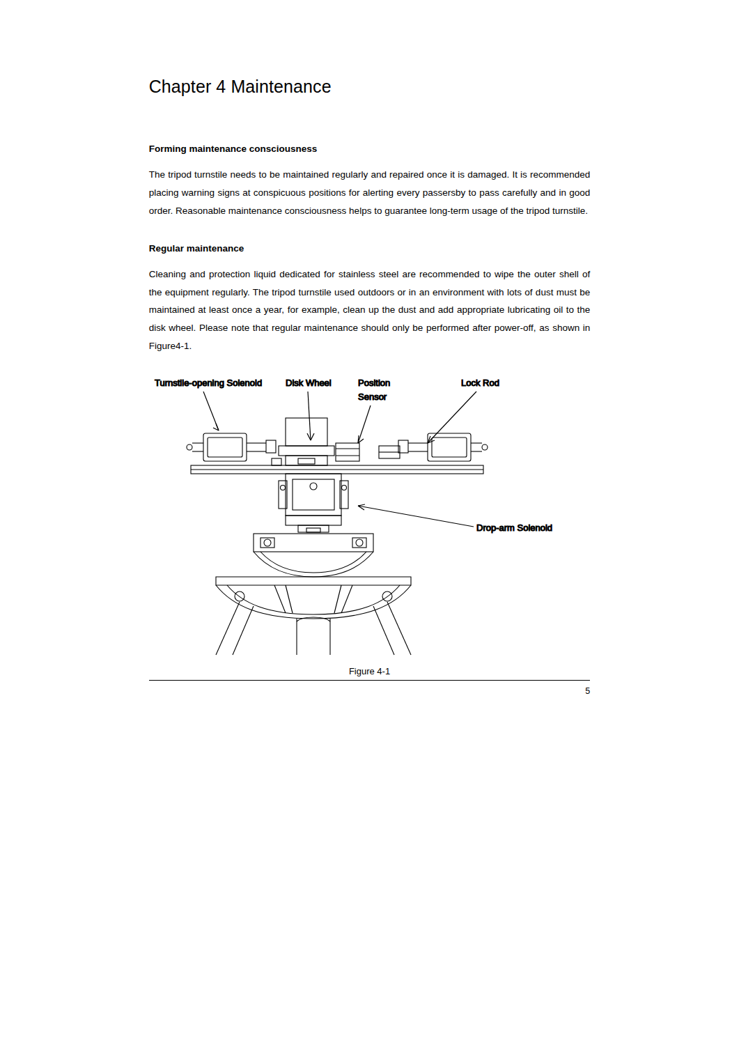Chapter 4 Maintenance
Forming maintenance consciousness
The tripod turnstile needs to be maintained regularly and repaired once it is damaged. It is recommended placing warning signs at conspicuous positions for alerting every passersby to pass carefully and in good order. Reasonable maintenance consciousness helps to guarantee long-term usage of the tripod turnstile.
Regular maintenance
Cleaning and protection liquid dedicated for stainless steel are recommended to wipe the outer shell of the equipment regularly. The tripod turnstile used outdoors or in an environment with lots of dust must be maintained at least once a year, for example, clean up the dust and add appropriate lubricating oil to the disk wheel. Please note that regular maintenance should only be performed after power-off, as shown in Figure4-1.
Turnstile-opening Solenoid Disk Wheel Position Sensor Lock Rod Drop-arm Solenoid
Figure 4-1
5